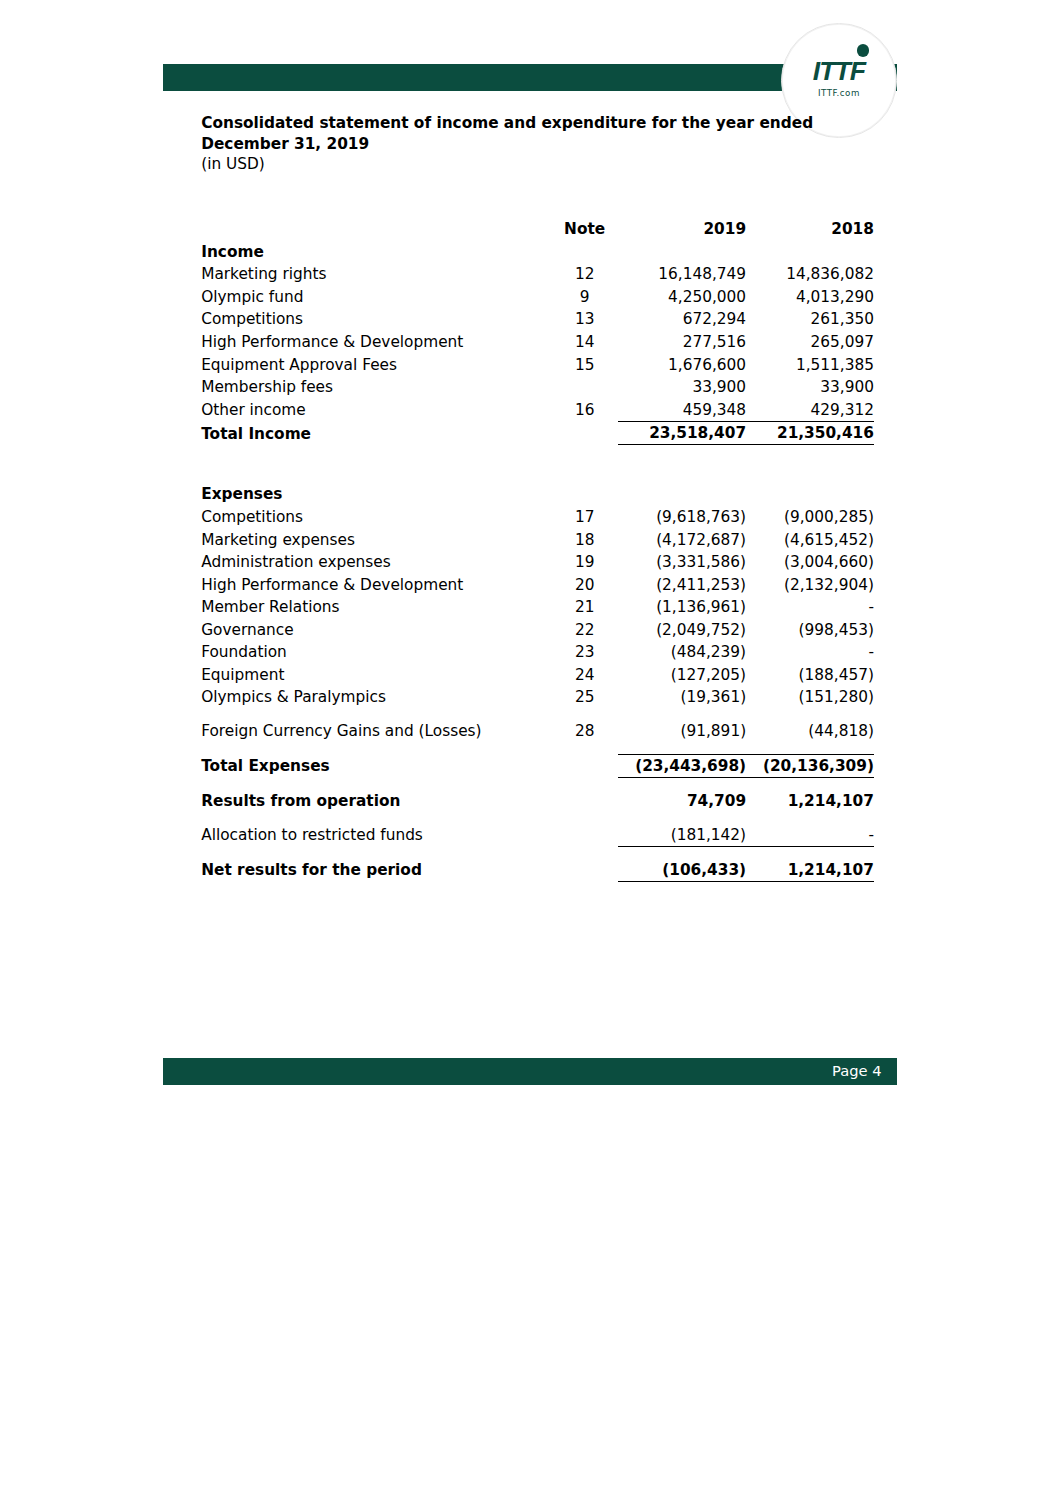ITTF
ITTF.com
Consolidated statement of income and expenditure for the year ended
December 31, 2019
(in USD)
| | Note | 2019 | 2018 |
| Income | | | |
| Marketing rights | 12 | 16,148,749 | 14,836,082 |
| Olympic fund | 9 | 4,250,000 | 4,013,290 |
| Competitions | 13 | 672,294 | 261,350 |
| High Performance & Development | 14 | 277,516 | 265,097 |
| Equipment Approval Fees | 15 | 1,676,600 | 1,511,385 |
| Membership fees | | 33,900 | 33,900 |
| Other income | 16 | 459,348 | 429,312 |
| Total Income | | 23,518,407 | 21,350,416 |
| Expenses | | | |
| Competitions | 17 | (9,618,763) | (9,000,285) |
| Marketing expenses | 18 | (4,172,687) | (4,615,452) |
| Administration expenses | 19 | (3,331,586) | (3,004,660) |
| High Performance & Development | 20 | (2,411,253) | (2,132,904) |
| Member Relations | 21 | (1,136,961) | - |
| Governance | 22 | (2,049,752) | (998,453) |
| Foundation | 23 | (484,239) | - |
| Equipment | 24 | (127,205) | (188,457) |
| Olympics & Paralympics | 25 | (19,361) | (151,280) |
| Foreign Currency Gains and (Losses) | 28 | (91,891) | (44,818) |
| Total Expenses | | (23,443,698) | (20,136,309) |
| Results from operation | | 74,709 | 1,214,107 |
| Allocation to restricted funds | | (181,142) | - |
| Net results for the period | | (106,433) | 1,214,107 |
Page 4